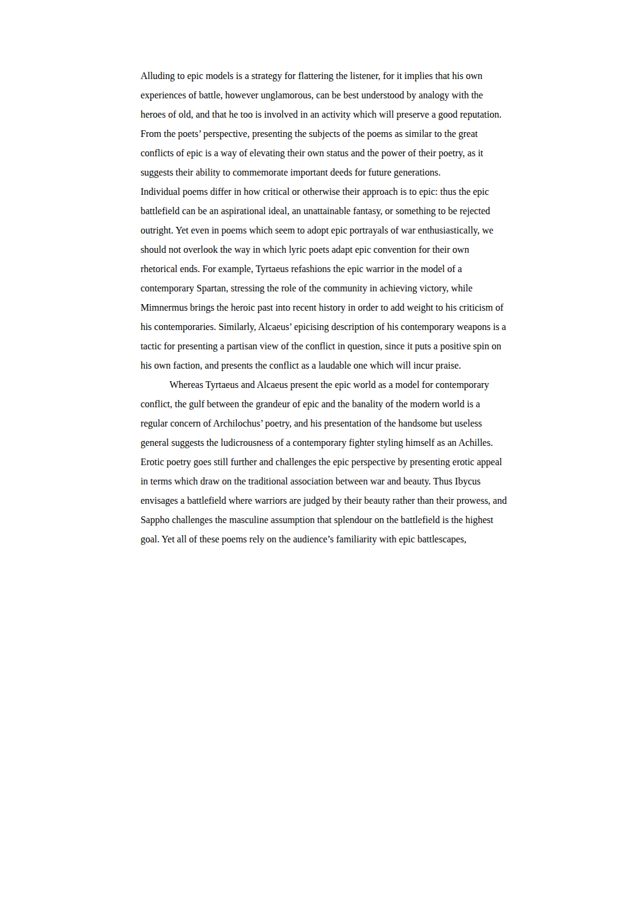Alluding to epic models is a strategy for flattering the listener, for it implies that his own experiences of battle, however unglamorous, can be best understood by analogy with the heroes of old, and that he too is involved in an activity which will preserve a good reputation. From the poets’ perspective, presenting the subjects of the poems as similar to the great conflicts of epic is a way of elevating their own status and the power of their poetry, as it suggests their ability to commemorate important deeds for future generations.
Individual poems differ in how critical or otherwise their approach is to epic: thus the epic battlefield can be an aspirational ideal, an unattainable fantasy, or something to be rejected outright. Yet even in poems which seem to adopt epic portrayals of war enthusiastically, we should not overlook the way in which lyric poets adapt epic convention for their own rhetorical ends. For example, Tyrtaeus refashions the epic warrior in the model of a contemporary Spartan, stressing the role of the community in achieving victory, while Mimnermus brings the heroic past into recent history in order to add weight to his criticism of his contemporaries. Similarly, Alcaeus’ epicising description of his contemporary weapons is a tactic for presenting a partisan view of the conflict in question, since it puts a positive spin on his own faction, and presents the conflict as a laudable one which will incur praise.
Whereas Tyrtaeus and Alcaeus present the epic world as a model for contemporary conflict, the gulf between the grandeur of epic and the banality of the modern world is a regular concern of Archilochus’ poetry, and his presentation of the handsome but useless general suggests the ludicrousness of a contemporary fighter styling himself as an Achilles. Erotic poetry goes still further and challenges the epic perspective by presenting erotic appeal in terms which draw on the traditional association between war and beauty. Thus Ibycus envisages a battlefield where warriors are judged by their beauty rather than their prowess, and Sappho challenges the masculine assumption that splendour on the battlefield is the highest goal. Yet all of these poems rely on the audience’s familiarity with epic battlescapes,